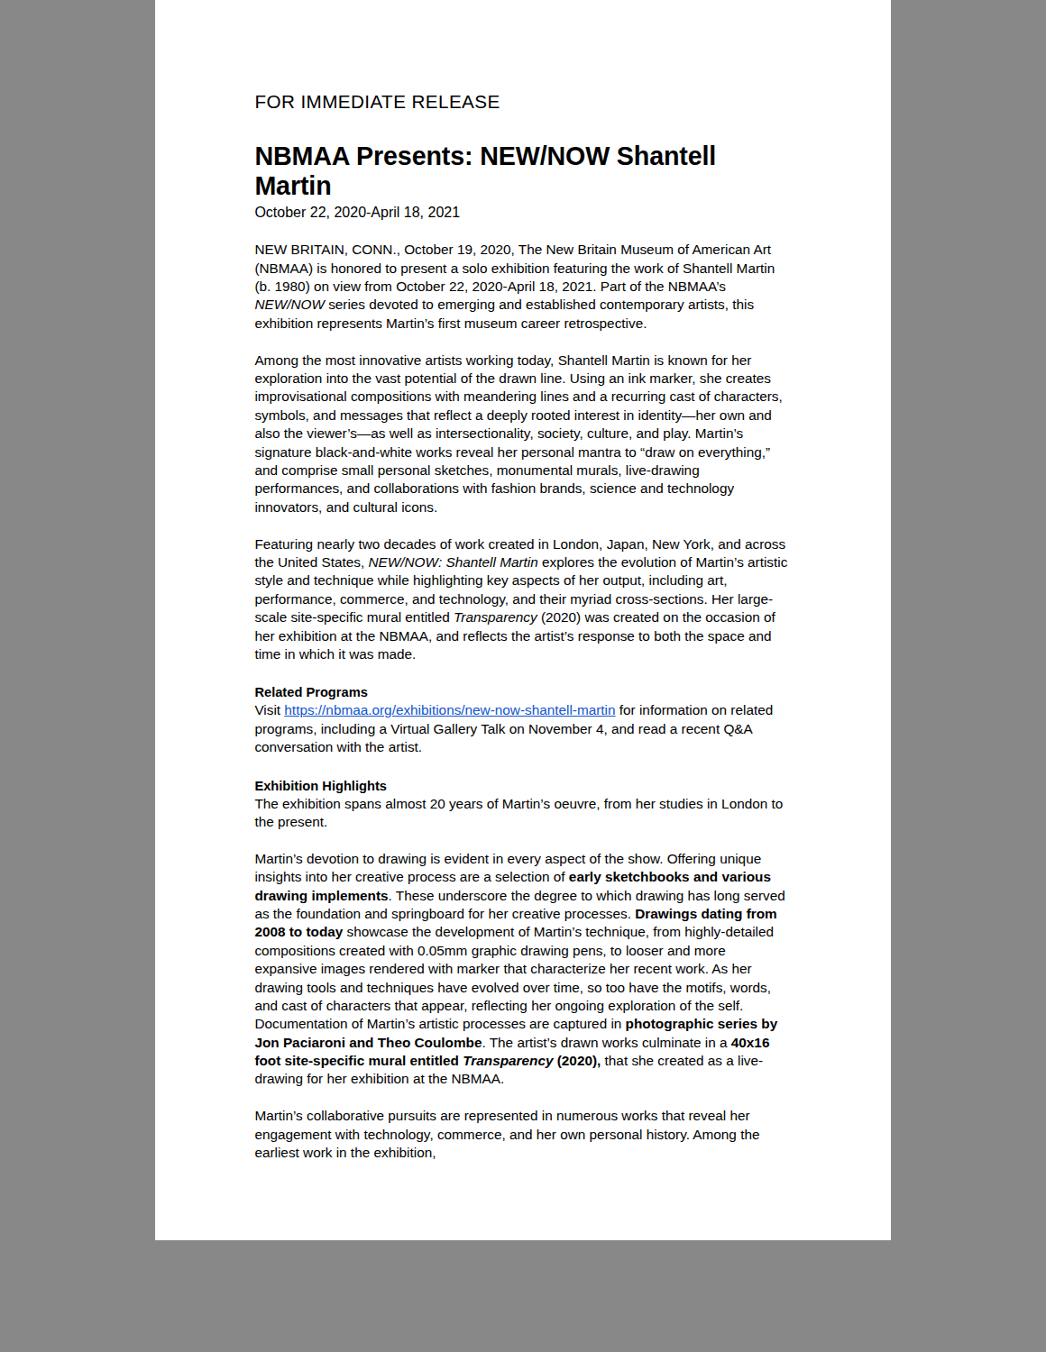FOR IMMEDIATE RELEASE
NBMAA Presents: NEW/NOW Shantell Martin
October 22, 2020-April 18, 2021
NEW BRITAIN, CONN., October 19, 2020, The New Britain Museum of American Art (NBMAA) is honored to present a solo exhibition featuring the work of Shantell Martin (b. 1980) on view from October 22, 2020-April 18, 2021. Part of the NBMAA’s NEW/NOW series devoted to emerging and established contemporary artists, this exhibition represents Martin’s first museum career retrospective.
Among the most innovative artists working today, Shantell Martin is known for her exploration into the vast potential of the drawn line. Using an ink marker, she creates improvisational compositions with meandering lines and a recurring cast of characters, symbols, and messages that reflect a deeply rooted interest in identity—her own and also the viewer’s—as well as intersectionality, society, culture, and play. Martin’s signature black-and-white works reveal her personal mantra to “draw on everything,” and comprise small personal sketches, monumental murals, live-drawing performances, and collaborations with fashion brands, science and technology innovators, and cultural icons.
Featuring nearly two decades of work created in London, Japan, New York, and across the United States, NEW/NOW: Shantell Martin explores the evolution of Martin’s artistic style and technique while highlighting key aspects of her output, including art, performance, commerce, and technology, and their myriad cross-sections. Her large-scale site-specific mural entitled Transparency (2020) was created on the occasion of her exhibition at the NBMAA, and reflects the artist’s response to both the space and time in which it was made.
Related Programs
Visit https://nbmaa.org/exhibitions/new-now-shantell-martin for information on related programs, including a Virtual Gallery Talk on November 4, and read a recent Q&A conversation with the artist.
Exhibition Highlights
The exhibition spans almost 20 years of Martin’s oeuvre, from her studies in London to the present.
Martin’s devotion to drawing is evident in every aspect of the show. Offering unique insights into her creative process are a selection of early sketchbooks and various drawing implements. These underscore the degree to which drawing has long served as the foundation and springboard for her creative processes. Drawings dating from 2008 to today showcase the development of Martin’s technique, from highly-detailed compositions created with 0.05mm graphic drawing pens, to looser and more expansive images rendered with marker that characterize her recent work. As her drawing tools and techniques have evolved over time, so too have the motifs, words, and cast of characters that appear, reflecting her ongoing exploration of the self. Documentation of Martin’s artistic processes are captured in photographic series by Jon Paciaroni and Theo Coulombe. The artist’s drawn works culminate in a 40x16 foot site-specific mural entitled Transparency (2020), that she created as a live-drawing for her exhibition at the NBMAA.
Martin’s collaborative pursuits are represented in numerous works that reveal her engagement with technology, commerce, and her own personal history. Among the earliest work in the exhibition,